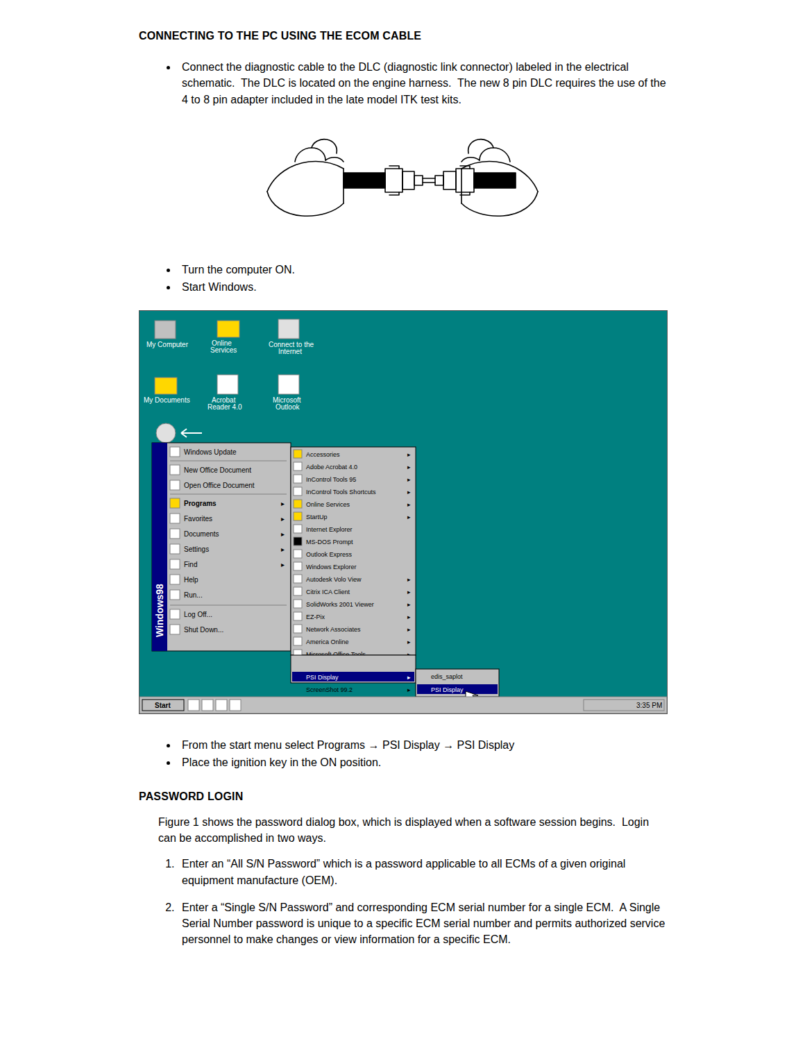CONNECTING TO THE PC USING THE ECOM CABLE
Connect the diagnostic cable to the DLC (diagnostic link connector) labeled in the electrical schematic. The DLC is located on the engine harness. The new 8 pin DLC requires the use of the 4 to 8 pin adapter included in the late model ITK test kits.
Turn the computer ON.
Start Windows.
From the start menu select Programs → PSI Display → PSI Display
Place the ignition key in the ON position.
PASSWORD LOGIN
Figure 1 shows the password dialog box, which is displayed when a software session begins. Login can be accomplished in two ways.
Enter an “All S/N Password” which is a password applicable to all ECMs of a given original equipment manufacture (OEM).
Enter a “Single S/N Password” and corresponding ECM serial number for a single ECM. A Single Serial Number password is unique to a specific ECM serial number and permits authorized service personnel to make changes or view information for a specific ECM.